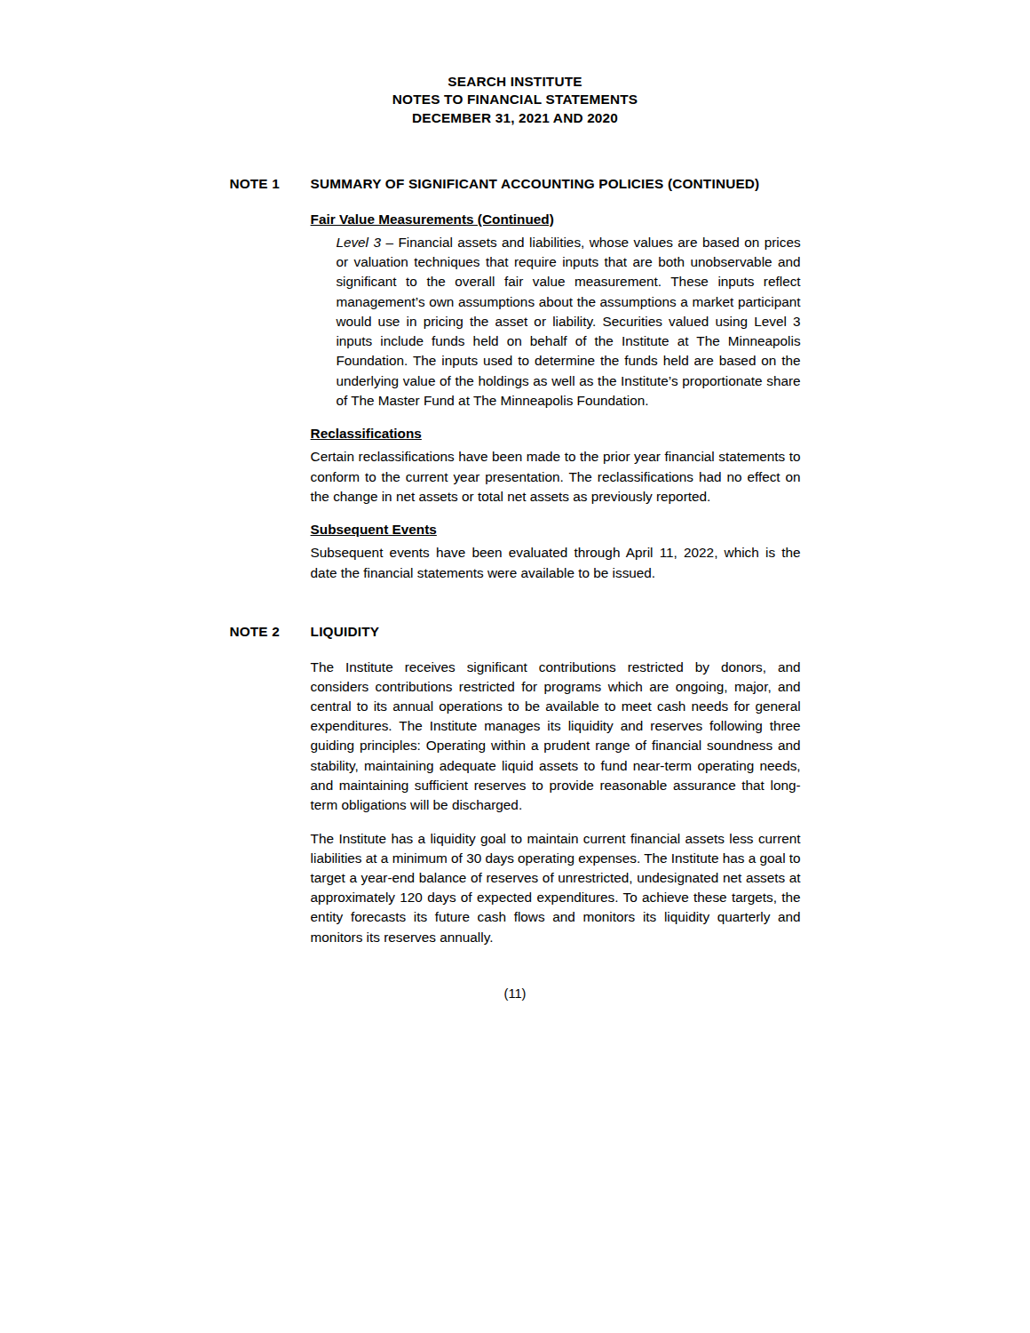SEARCH INSTITUTE
NOTES TO FINANCIAL STATEMENTS
DECEMBER 31, 2021 AND 2020
NOTE 1
SUMMARY OF SIGNIFICANT ACCOUNTING POLICIES (CONTINUED)
Fair Value Measurements (Continued)
Level 3 – Financial assets and liabilities, whose values are based on prices or valuation techniques that require inputs that are both unobservable and significant to the overall fair value measurement. These inputs reflect management’s own assumptions about the assumptions a market participant would use in pricing the asset or liability. Securities valued using Level 3 inputs include funds held on behalf of the Institute at The Minneapolis Foundation. The inputs used to determine the funds held are based on the underlying value of the holdings as well as the Institute’s proportionate share of The Master Fund at The Minneapolis Foundation.
Reclassifications
Certain reclassifications have been made to the prior year financial statements to conform to the current year presentation. The reclassifications had no effect on the change in net assets or total net assets as previously reported.
Subsequent Events
Subsequent events have been evaluated through April 11, 2022, which is the date the financial statements were available to be issued.
NOTE 2
LIQUIDITY
The Institute receives significant contributions restricted by donors, and considers contributions restricted for programs which are ongoing, major, and central to its annual operations to be available to meet cash needs for general expenditures. The Institute manages its liquidity and reserves following three guiding principles: Operating within a prudent range of financial soundness and stability, maintaining adequate liquid assets to fund near-term operating needs, and maintaining sufficient reserves to provide reasonable assurance that long-term obligations will be discharged.
The Institute has a liquidity goal to maintain current financial assets less current liabilities at a minimum of 30 days operating expenses. The Institute has a goal to target a year-end balance of reserves of unrestricted, undesignated net assets at approximately 120 days of expected expenditures. To achieve these targets, the entity forecasts its future cash flows and monitors its liquidity quarterly and monitors its reserves annually.
(11)